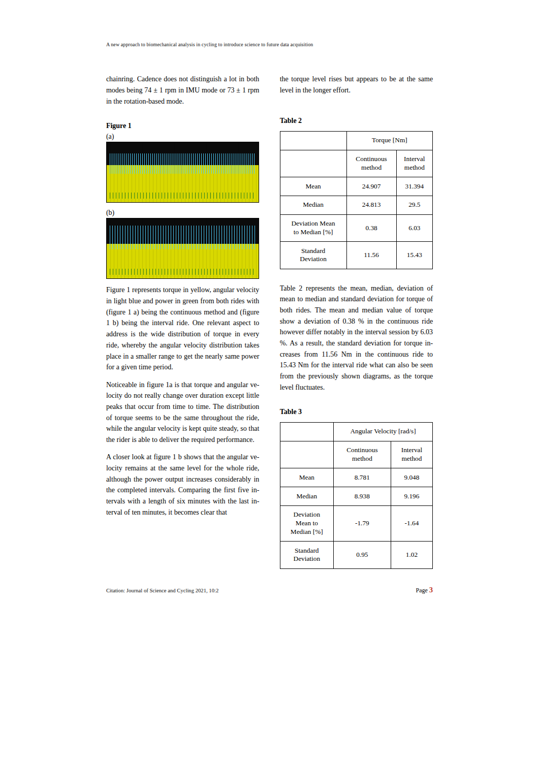A new approach to biomechanical analysis in cycling to introduce science to future data acquisition
chainring. Cadence does not distinguish a lot in both modes being 74 ± 1 rpm in IMU mode or 73 ± 1 rpm in the rotation-based mode.
Figure 1
(a)
(b)
Figure 1 represents torque in yellow, angular velocity in light blue and power in green from both rides with (figure 1 a) being the continuous method and (figure 1 b) being the interval ride. One relevant aspect to address is the wide distribution of torque in every ride, whereby the angular velocity distribution takes place in a smaller range to get the nearly same power for a given time period.
Noticeable in figure 1a is that torque and angular velocity do not really change over duration except little peaks that occur from time to time. The distribution of torque seems to be the same throughout the ride, while the angular velocity is kept quite steady, so that the rider is able to deliver the required performance.
A closer look at figure 1 b shows that the angular velocity remains at the same level for the whole ride, although the power output increases considerably in the completed intervals. Comparing the first five intervals with a length of six minutes with the last interval of ten minutes, it becomes clear that
the torque level rises but appears to be at the same level in the longer effort.
Table 2
| | Torque [Nm] |
| | Continuous method | Interval method |
| Mean | 24.907 | 31.394 |
| Median | 24.813 | 29.5 |
| Deviation Mean to Median [%] | 0.38 | 6.03 |
| Standard Deviation | 11.56 | 15.43 |
Table 2 represents the mean, median, deviation of mean to median and standard deviation for torque of both rides. The mean and median value of torque show a deviation of 0.38 % in the continuous ride however differ notably in the interval session by 6.03 %. As a result, the standard deviation for torque increases from 11.56 Nm in the continuous ride to 15.43 Nm for the interval ride what can also be seen from the previously shown diagrams, as the torque level fluctuates.
Table 3
| | Angular Velocity [rad/s] |
| | Continuous method | Interval method |
| Mean | 8.781 | 9.048 |
| Median | 8.938 | 9.196 |
| Deviation Mean to Median [%] | -1.79 | -1.64 |
| Standard Deviation | 0.95 | 1.02 |
Citation: Journal of Science and Cycling 2021, 10:2
Page 3